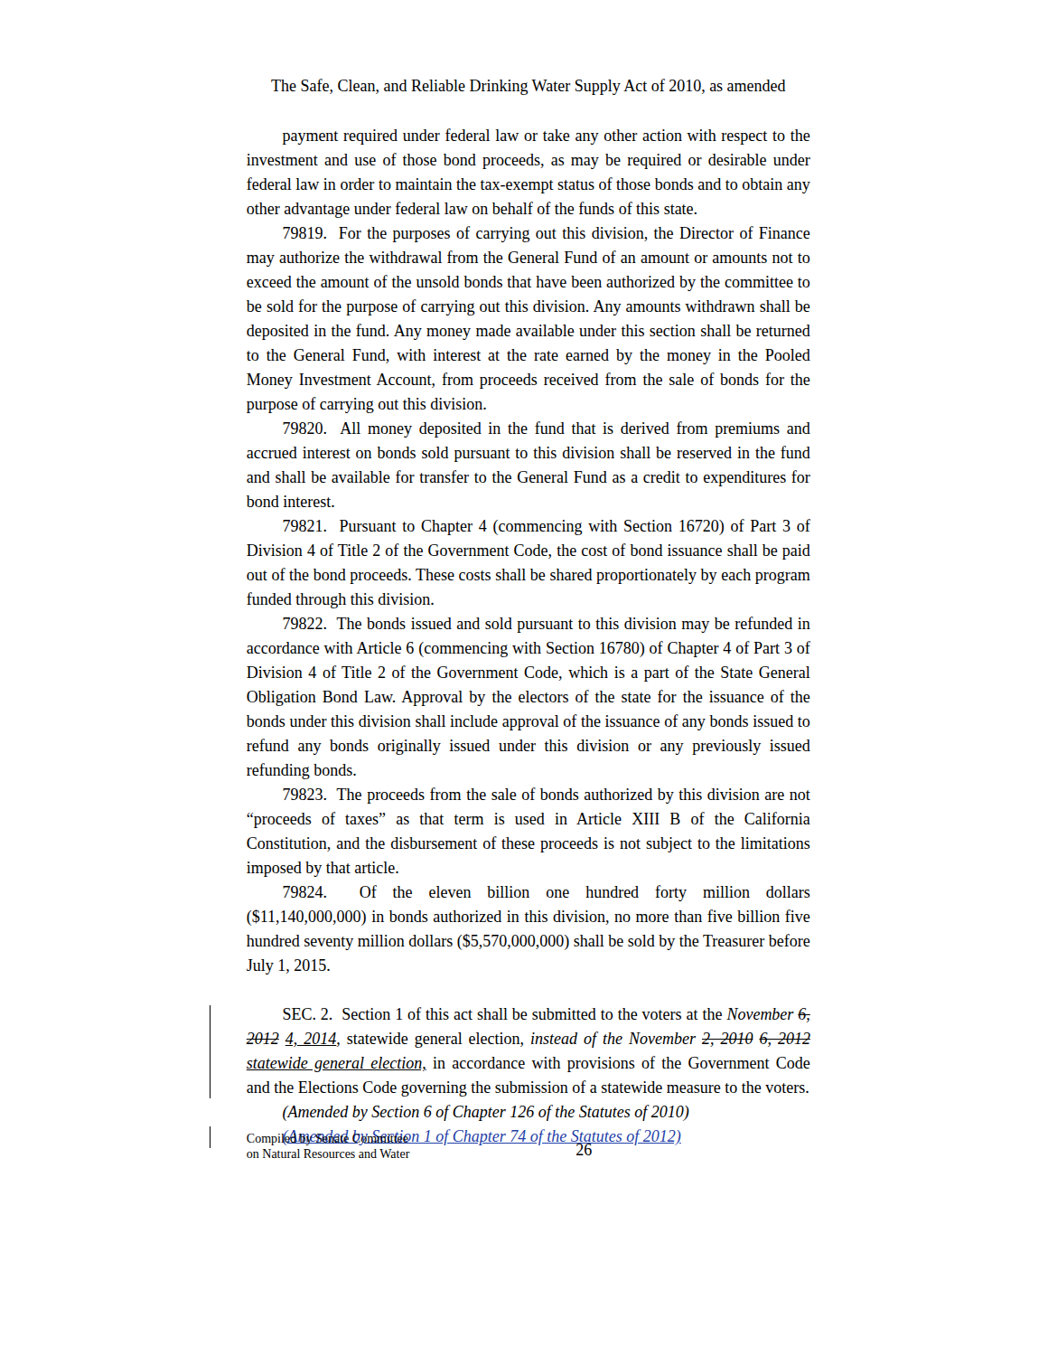The Safe, Clean, and Reliable Drinking Water Supply Act of 2010, as amended
payment required under federal law or take any other action with respect to the investment and use of those bond proceeds, as may be required or desirable under federal law in order to maintain the tax-exempt status of those bonds and to obtain any other advantage under federal law on behalf of the funds of this state.
79819. For the purposes of carrying out this division, the Director of Finance may authorize the withdrawal from the General Fund of an amount or amounts not to exceed the amount of the unsold bonds that have been authorized by the committee to be sold for the purpose of carrying out this division. Any amounts withdrawn shall be deposited in the fund. Any money made available under this section shall be returned to the General Fund, with interest at the rate earned by the money in the Pooled Money Investment Account, from proceeds received from the sale of bonds for the purpose of carrying out this division.
79820. All money deposited in the fund that is derived from premiums and accrued interest on bonds sold pursuant to this division shall be reserved in the fund and shall be available for transfer to the General Fund as a credit to expenditures for bond interest.
79821. Pursuant to Chapter 4 (commencing with Section 16720) of Part 3 of Division 4 of Title 2 of the Government Code, the cost of bond issuance shall be paid out of the bond proceeds. These costs shall be shared proportionately by each program funded through this division.
79822. The bonds issued and sold pursuant to this division may be refunded in accordance with Article 6 (commencing with Section 16780) of Chapter 4 of Part 3 of Division 4 of Title 2 of the Government Code, which is a part of the State General Obligation Bond Law. Approval by the electors of the state for the issuance of the bonds under this division shall include approval of the issuance of any bonds issued to refund any bonds originally issued under this division or any previously issued refunding bonds.
79823. The proceeds from the sale of bonds authorized by this division are not “proceeds of taxes” as that term is used in Article XIII B of the California Constitution, and the disbursement of these proceeds is not subject to the limitations imposed by that article.
79824. Of the eleven billion one hundred forty million dollars ($11,140,000,000) in bonds authorized in this division, no more than five billion five hundred seventy million dollars ($5,570,000,000) shall be sold by the Treasurer before July 1, 2015.
SEC. 2. Section 1 of this act shall be submitted to the voters at the November 6, 2012 4, 2014, statewide general election, instead of the November 2, 2010 6, 2012 statewide general election, in accordance with provisions of the Government Code and the Elections Code governing the submission of a statewide measure to the voters.
(Amended by Section 6 of Chapter 126 of the Statutes of 2010)
(Amended by Section 1 of Chapter 74 of the Statutes of 2012)
Compiled by Senate Committee
on Natural Resources and Water
26